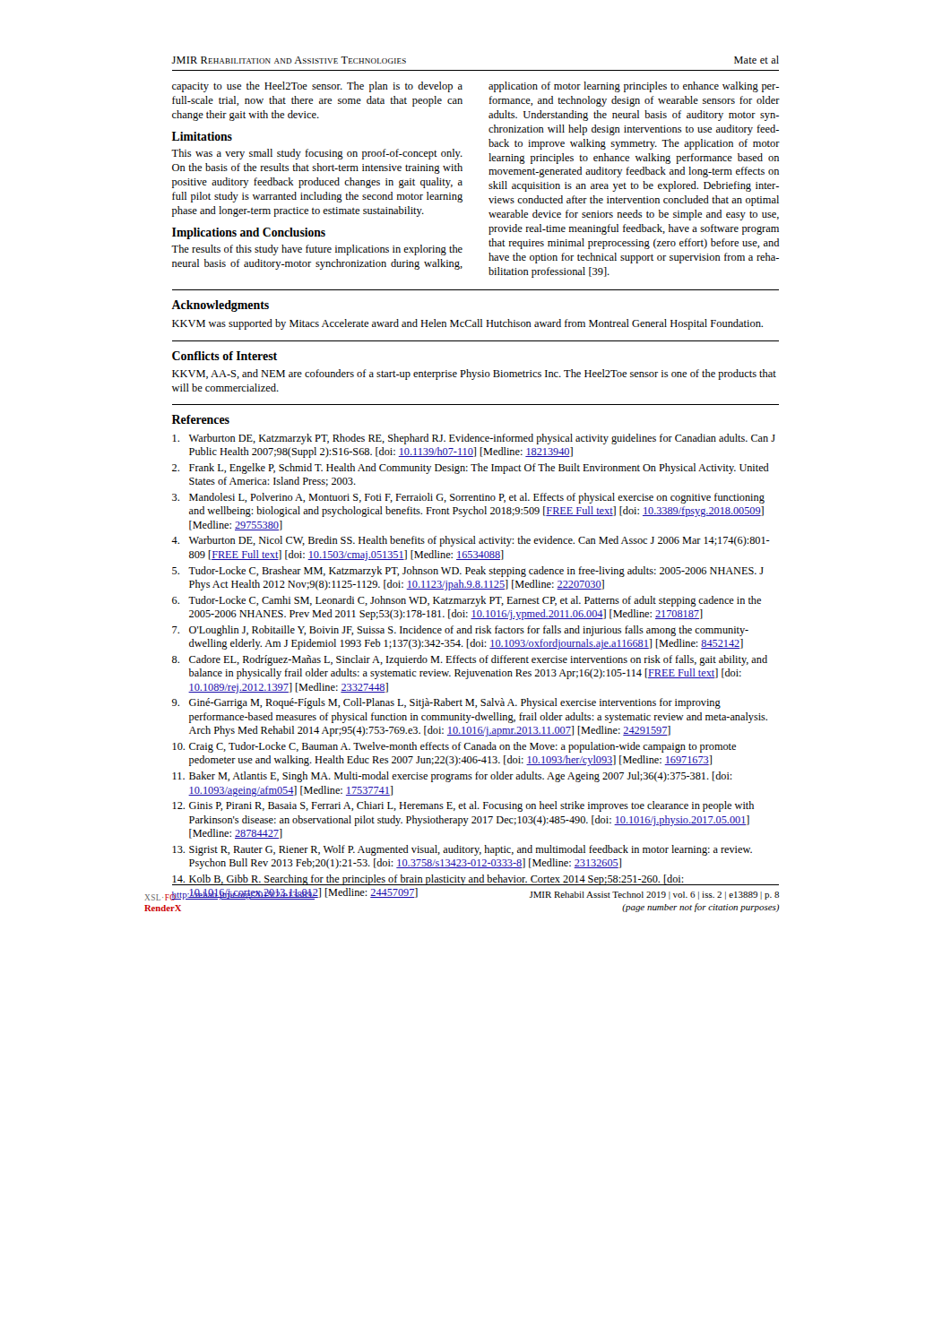JMIR Rehabilitation and Assistive Technologies
Mate et al
capacity to use the Heel2Toe sensor. The plan is to develop a full-scale trial, now that there are some data that people can change their gait with the device.
Limitations
This was a very small study focusing on proof-of-concept only. On the basis of the results that short-term intensive training with positive auditory feedback produced changes in gait quality, a full pilot study is warranted including the second motor learning phase and longer-term practice to estimate sustainability.
Implications and Conclusions
The results of this study have future implications in exploring the neural basis of auditory-motor synchronization during walking, application of motor learning principles to enhance walking performance, and technology design of wearable sensors for older adults. Understanding the neural basis of auditory motor synchronization will help design interventions to use auditory feedback to improve walking symmetry. The application of motor learning principles to enhance walking performance based on movement-generated auditory feedback and long-term effects on skill acquisition is an area yet to be explored. Debriefing interviews conducted after the intervention concluded that an optimal wearable device for seniors needs to be simple and easy to use, provide real-time meaningful feedback, have a software program that requires minimal preprocessing (zero effort) before use, and have the option for technical support or supervision from a rehabilitation professional [39].
Acknowledgments
KKVM was supported by Mitacs Accelerate award and Helen McCall Hutchison award from Montreal General Hospital Foundation.
Conflicts of Interest
KKVM, AA-S, and NEM are cofounders of a start-up enterprise Physio Biometrics Inc. The Heel2Toe sensor is one of the products that will be commercialized.
References
Warburton DE, Katzmarzyk PT, Rhodes RE, Shephard RJ. Evidence-informed physical activity guidelines for Canadian adults. Can J Public Health 2007;98(Suppl 2):S16-S68. [doi: 10.1139/h07-110] [Medline: 18213940]
Frank L, Engelke P, Schmid T. Health And Community Design: The Impact Of The Built Environment On Physical Activity. United States of America: Island Press; 2003.
Mandolesi L, Polverino A, Montuori S, Foti F, Ferraioli G, Sorrentino P, et al. Effects of physical exercise on cognitive functioning and wellbeing: biological and psychological benefits. Front Psychol 2018;9:509 [FREE Full text] [doi: 10.3389/fpsyg.2018.00509] [Medline: 29755380]
Warburton DE, Nicol CW, Bredin SS. Health benefits of physical activity: the evidence. Can Med Assoc J 2006 Mar 14;174(6):801-809 [FREE Full text] [doi: 10.1503/cmaj.051351] [Medline: 16534088]
Tudor-Locke C, Brashear MM, Katzmarzyk PT, Johnson WD. Peak stepping cadence in free-living adults: 2005-2006 NHANES. J Phys Act Health 2012 Nov;9(8):1125-1129. [doi: 10.1123/jpah.9.8.1125] [Medline: 22207030]
Tudor-Locke C, Camhi SM, Leonardi C, Johnson WD, Katzmarzyk PT, Earnest CP, et al. Patterns of adult stepping cadence in the 2005-2006 NHANES. Prev Med 2011 Sep;53(3):178-181. [doi: 10.1016/j.ypmed.2011.06.004] [Medline: 21708187]
O'Loughlin J, Robitaille Y, Boivin JF, Suissa S. Incidence of and risk factors for falls and injurious falls among the community-dwelling elderly. Am J Epidemiol 1993 Feb 1;137(3):342-354. [doi: 10.1093/oxfordjournals.aje.a116681] [Medline: 8452142]
Cadore EL, Rodríguez-Mañas L, Sinclair A, Izquierdo M. Effects of different exercise interventions on risk of falls, gait ability, and balance in physically frail older adults: a systematic review. Rejuvenation Res 2013 Apr;16(2):105-114 [FREE Full text] [doi: 10.1089/rej.2012.1397] [Medline: 23327448]
Giné-Garriga M, Roqué-Fíguls M, Coll-Planas L, Sitjà-Rabert M, Salvà A. Physical exercise interventions for improving performance-based measures of physical function in community-dwelling, frail older adults: a systematic review and meta-analysis. Arch Phys Med Rehabil 2014 Apr;95(4):753-769.e3. [doi: 10.1016/j.apmr.2013.11.007] [Medline: 24291597]
Craig C, Tudor-Locke C, Bauman A. Twelve-month effects of Canada on the Move: a population-wide campaign to promote pedometer use and walking. Health Educ Res 2007 Jun;22(3):406-413. [doi: 10.1093/her/cyl093] [Medline: 16971673]
Baker M, Atlantis E, Singh MA. Multi-modal exercise programs for older adults. Age Ageing 2007 Jul;36(4):375-381. [doi: 10.1093/ageing/afm054] [Medline: 17537741]
Ginis P, Pirani R, Basaia S, Ferrari A, Chiari L, Heremans E, et al. Focusing on heel strike improves toe clearance in people with Parkinson's disease: an observational pilot study. Physiotherapy 2017 Dec;103(4):485-490. [doi: 10.1016/j.physio.2017.05.001] [Medline: 28784427]
Sigrist R, Rauter G, Riener R, Wolf P. Augmented visual, auditory, haptic, and multimodal feedback in motor learning: a review. Psychon Bull Rev 2013 Feb;20(1):21-53. [doi: 10.3758/s13423-012-0333-8] [Medline: 23132605]
Kolb B, Gibb R. Searching for the principles of brain plasticity and behavior. Cortex 2014 Sep;58:251-260. [doi: 10.1016/j.cortex.2013.11.012] [Medline: 24457097]
XSL·FO
Render X
http://rehab.jmir.org/2019/2/e13889/
JMIR Rehabil Assist Technol 2019 | vol. 6 | iss. 2 | e13889 | p. 8
(page number not for citation purposes)